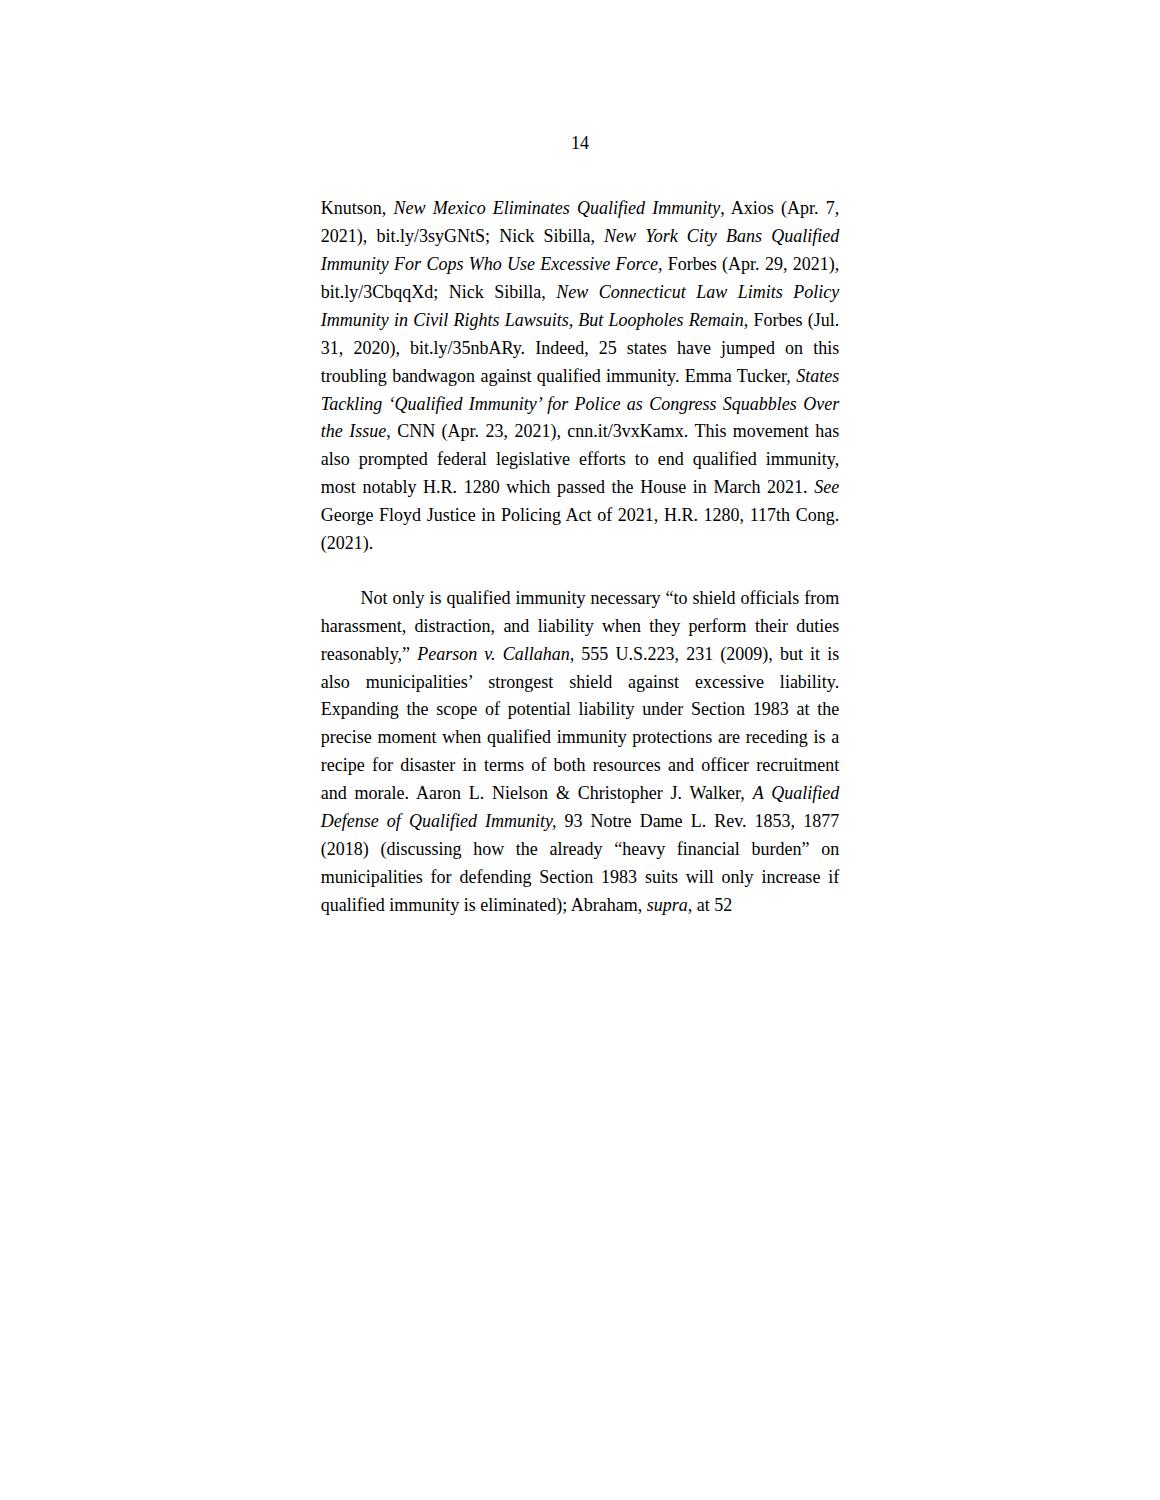14
Knutson, New Mexico Eliminates Qualified Immunity, Axios (Apr. 7, 2021), bit.ly/3syGNtS; Nick Sibilla, New York City Bans Qualified Immunity For Cops Who Use Excessive Force, Forbes (Apr. 29, 2021), bit.ly/3CbqqXd; Nick Sibilla, New Connecticut Law Limits Policy Immunity in Civil Rights Lawsuits, But Loopholes Remain, Forbes (Jul. 31, 2020), bit.ly/35nbARy. Indeed, 25 states have jumped on this troubling bandwagon against qualified immunity. Emma Tucker, States Tackling ‘Qualified Immunity’ for Police as Congress Squabbles Over the Issue, CNN (Apr. 23, 2021), cnn.it/3vxKamx. This movement has also prompted federal legislative efforts to end qualified immunity, most notably H.R. 1280 which passed the House in March 2021. See George Floyd Justice in Policing Act of 2021, H.R. 1280, 117th Cong. (2021).
Not only is qualified immunity necessary “to shield officials from harassment, distraction, and liability when they perform their duties reasonably,” Pearson v. Callahan, 555 U.S.223, 231 (2009), but it is also municipalities’ strongest shield against excessive liability. Expanding the scope of potential liability under Section 1983 at the precise moment when qualified immunity protections are receding is a recipe for disaster in terms of both resources and officer recruitment and morale. Aaron L. Nielson & Christopher J. Walker, A Qualified Defense of Qualified Immunity, 93 Notre Dame L. Rev. 1853, 1877 (2018) (discussing how the already “heavy financial burden” on municipalities for defending Section 1983 suits will only increase if qualified immunity is eliminated); Abraham, supra, at 52